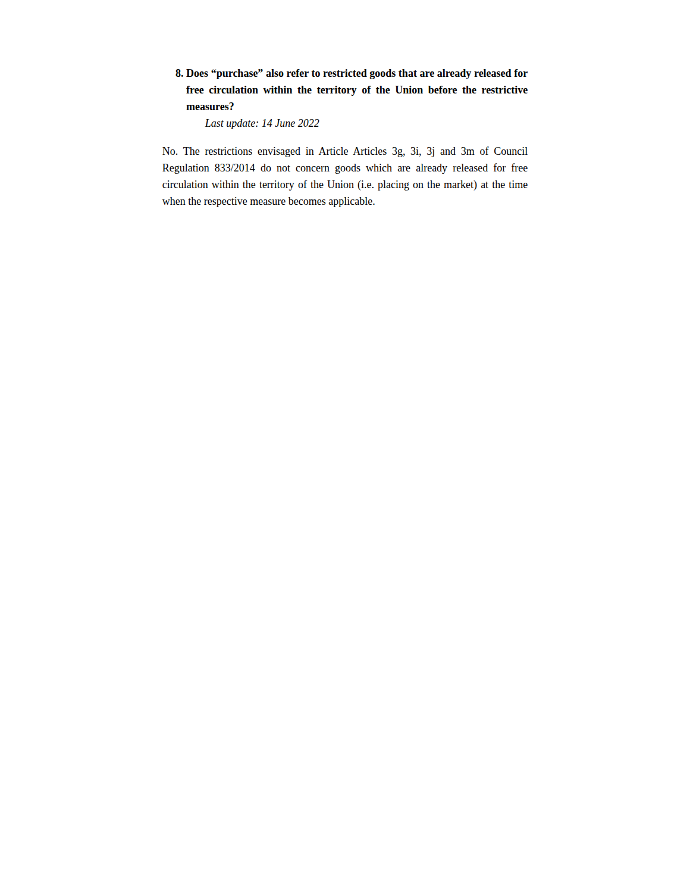Does “purchase” also refer to restricted goods that are already released for free circulation within the territory of the Union before the restrictive measures?
Last update: 14 June 2022
No. The restrictions envisaged in Article Articles 3g, 3i, 3j and 3m of Council Regulation 833/2014 do not concern goods which are already released for free circulation within the territory of the Union (i.e. placing on the market) at the time when the respective measure becomes applicable.